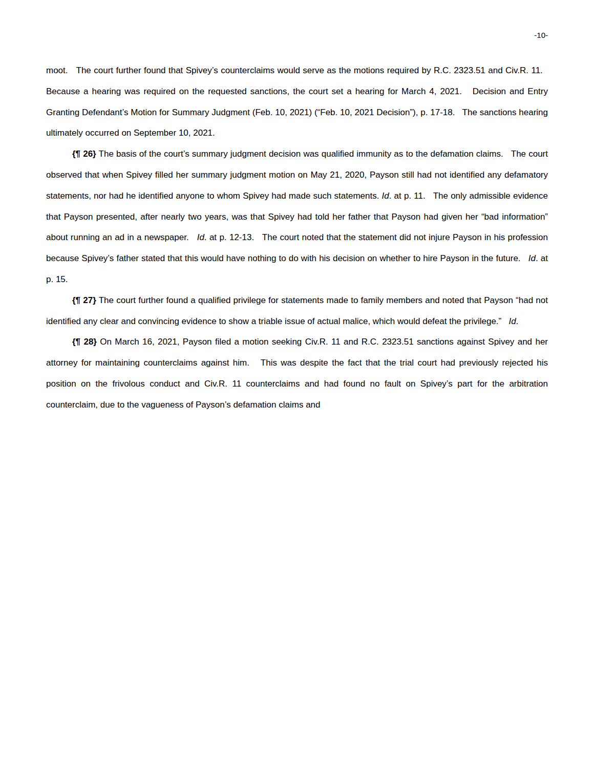-10-
moot. The court further found that Spivey’s counterclaims would serve as the motions required by R.C. 2323.51 and Civ.R. 11. Because a hearing was required on the requested sanctions, the court set a hearing for March 4, 2021. Decision and Entry Granting Defendant’s Motion for Summary Judgment (Feb. 10, 2021) (“Feb. 10, 2021 Decision”), p. 17-18. The sanctions hearing ultimately occurred on September 10, 2021.
{¶ 26} The basis of the court’s summary judgment decision was qualified immunity as to the defamation claims. The court observed that when Spivey filled her summary judgment motion on May 21, 2020, Payson still had not identified any defamatory statements, nor had he identified anyone to whom Spivey had made such statements. Id. at p. 11. The only admissible evidence that Payson presented, after nearly two years, was that Spivey had told her father that Payson had given her “bad information” about running an ad in a newspaper. Id. at p. 12-13. The court noted that the statement did not injure Payson in his profession because Spivey’s father stated that this would have nothing to do with his decision on whether to hire Payson in the future. Id. at p. 15.
{¶ 27} The court further found a qualified privilege for statements made to family members and noted that Payson “had not identified any clear and convincing evidence to show a triable issue of actual malice, which would defeat the privilege.” Id.
{¶ 28} On March 16, 2021, Payson filed a motion seeking Civ.R. 11 and R.C. 2323.51 sanctions against Spivey and her attorney for maintaining counterclaims against him. This was despite the fact that the trial court had previously rejected his position on the frivolous conduct and Civ.R. 11 counterclaims and had found no fault on Spivey’s part for the arbitration counterclaim, due to the vagueness of Payson’s defamation claims and